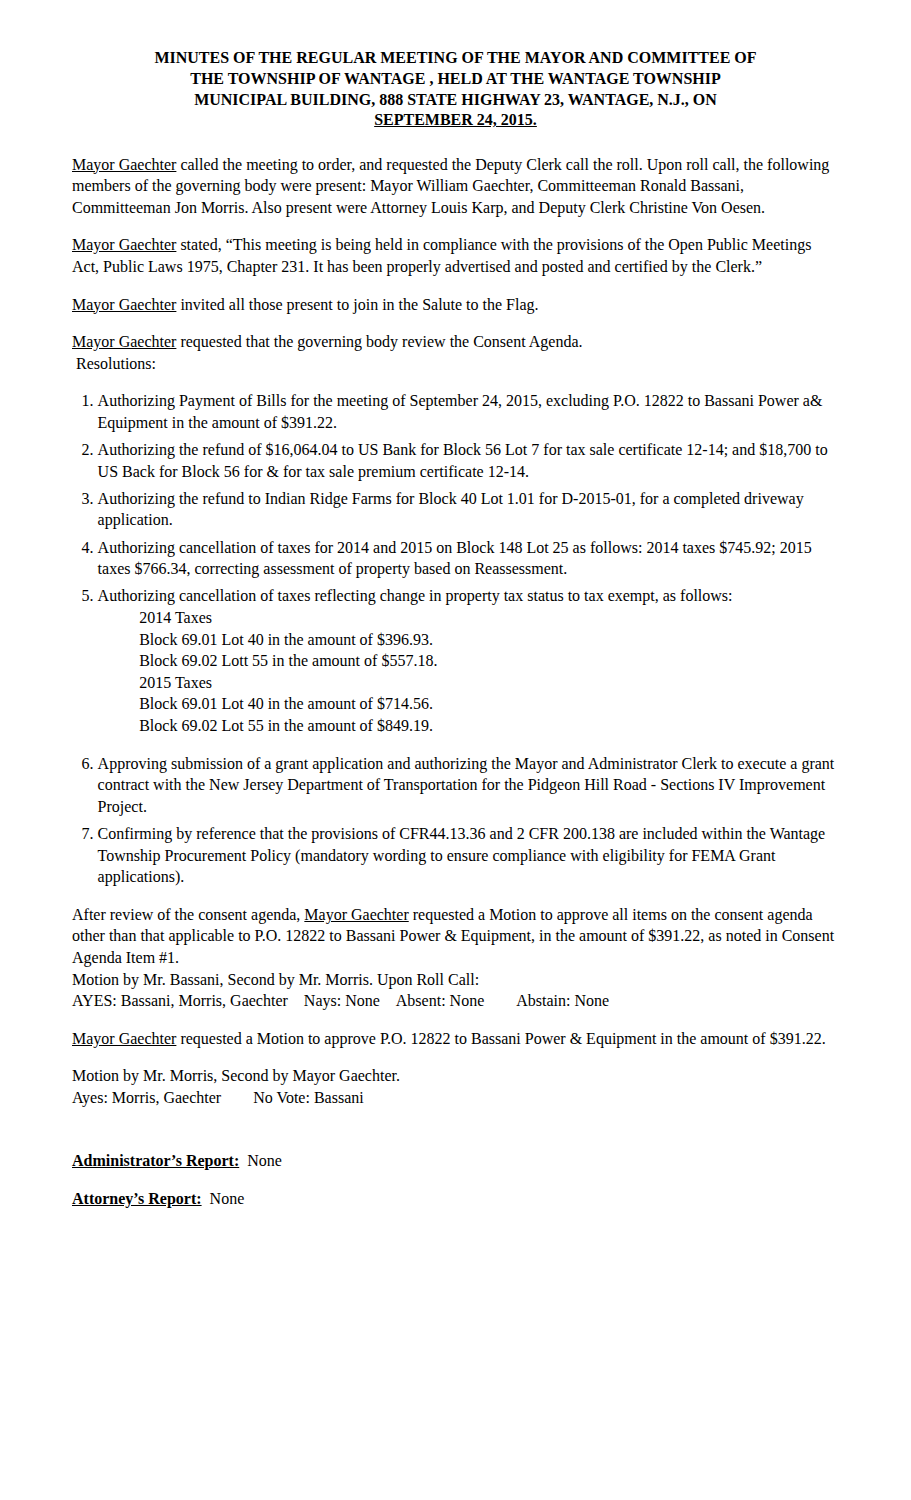Minutes of the Regular Meeting of the Mayor and Committee of
the Township of Wantage , held at the Wantage Township
Municipal Building, 888 State Highway 23, Wantage, N.J., on
September 24, 2015.
Mayor Gaechter called the meeting to order, and requested the Deputy Clerk call the roll. Upon roll call, the following members of the governing body were present: Mayor William Gaechter, Committeeman Ronald Bassani, Committeeman Jon Morris. Also present were Attorney Louis Karp, and Deputy Clerk Christine Von Oesen.
Mayor Gaechter stated, “This meeting is being held in compliance with the provisions of the Open Public Meetings Act, Public Laws 1975, Chapter 231. It has been properly advertised and posted and certified by the Clerk.”
Mayor Gaechter invited all those present to join in the Salute to the Flag.
Mayor Gaechter requested that the governing body review the Consent Agenda.
Resolutions:
Authorizing Payment of Bills for the meeting of September 24, 2015, excluding P.O. 12822 to Bassani Power a& Equipment in the amount of $391.22.
Authorizing the refund of $16,064.04 to US Bank for Block 56 Lot 7 for tax sale certificate 12-14; and $18,700 to US Back for Block 56 for & for tax sale premium certificate 12-14.
Authorizing the refund to Indian Ridge Farms for Block 40 Lot 1.01 for D-2015-01, for a completed driveway application.
Authorizing cancellation of taxes for 2014 and 2015 on Block 148 Lot 25 as follows: 2014 taxes $745.92; 2015 taxes $766.34, correcting assessment of property based on Reassessment.
Authorizing cancellation of taxes reflecting change in property tax status to tax exempt, as follows:
2014 Taxes
Block 69.01 Lot 40 in the amount of $396.93.
Block 69.02 Lott 55 in the amount of $557.18.
2015 Taxes
Block 69.01 Lot 40 in the amount of $714.56.
Block 69.02 Lot 55 in the amount of $849.19.
Approving submission of a grant application and authorizing the Mayor and Administrator Clerk to execute a grant contract with the New Jersey Department of Transportation for the Pidgeon Hill Road - Sections IV Improvement Project.
Confirming by reference that the provisions of CFR44.13.36 and 2 CFR 200.138 are included within the Wantage Township Procurement Policy (mandatory wording to ensure compliance with eligibility for FEMA Grant applications).
After review of the consent agenda, Mayor Gaechter requested a Motion to approve all items on the consent agenda other than that applicable to P.O. 12822 to Bassani Power & Equipment, in the amount of $391.22, as noted in Consent Agenda Item #1.
Motion by Mr. Bassani, Second by Mr. Morris. Upon Roll Call:
AYES: Bassani, Morris, Gaechter Nays: None Absent: None Abstain: None
Mayor Gaechter requested a Motion to approve P.O. 12822 to Bassani Power & Equipment in the amount of $391.22.
Motion by Mr. Morris, Second by Mayor Gaechter.
Ayes: Morris, Gaechter No Vote: Bassani
Administrator’s Report:
None
Attorney’s Report:
None